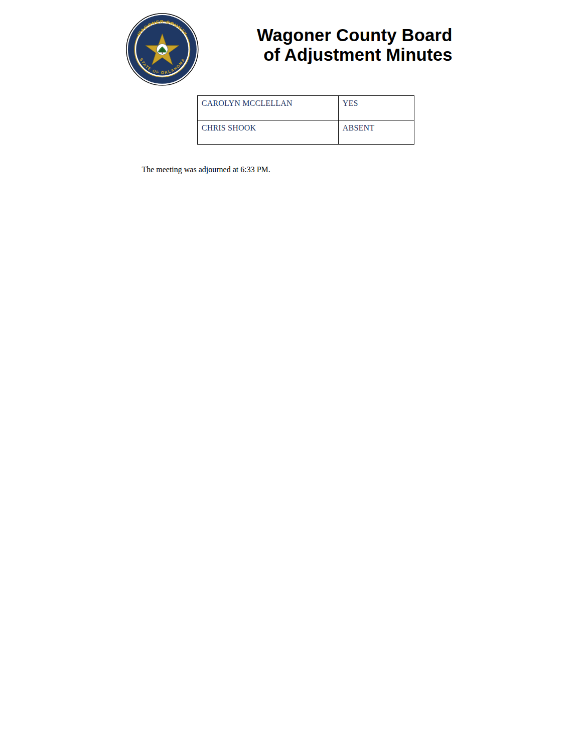WAGONER COUNTY STATE OF OKLAHOMA
Wagoner County Board
of Adjustment Minutes
| CAROLYN MCCLELLAN | YES |
| CHRIS SHOOK | ABSENT |
The meeting was adjourned at 6:33 PM.